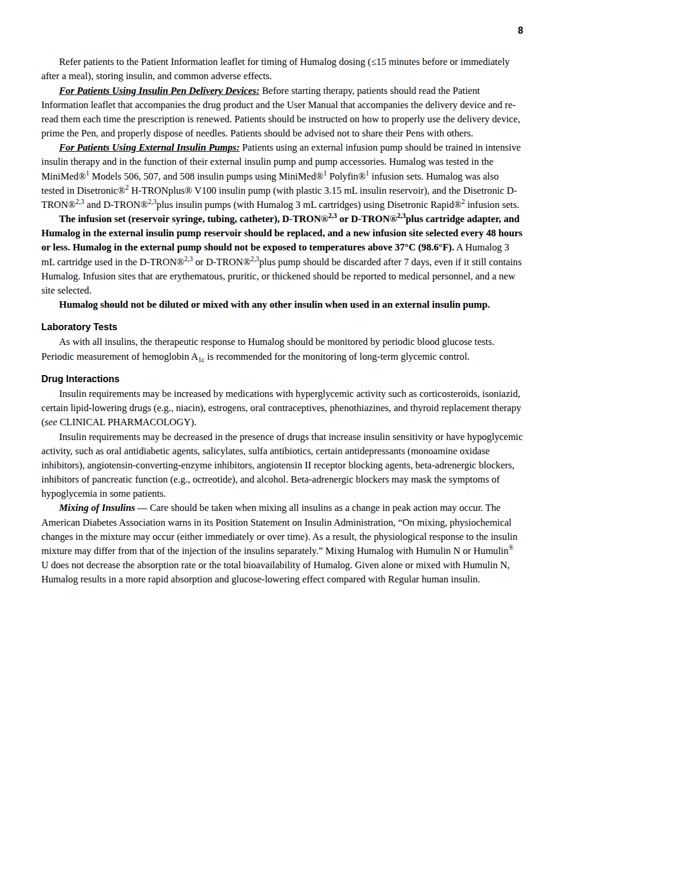8
Refer patients to the Patient Information leaflet for timing of Humalog dosing (≤15 minutes before or immediately after a meal), storing insulin, and common adverse effects.
For Patients Using Insulin Pen Delivery Devices: Before starting therapy, patients should read the Patient Information leaflet that accompanies the drug product and the User Manual that accompanies the delivery device and re-read them each time the prescription is renewed. Patients should be instructed on how to properly use the delivery device, prime the Pen, and properly dispose of needles. Patients should be advised not to share their Pens with others.
For Patients Using External Insulin Pumps: Patients using an external infusion pump should be trained in intensive insulin therapy and in the function of their external insulin pump and pump accessories. Humalog was tested in the MiniMed®1 Models 506, 507, and 508 insulin pumps using MiniMed®1 Polyfin®1 infusion sets. Humalog was also tested in Disetronic®2 H-TRONplus® V100 insulin pump (with plastic 3.15 mL insulin reservoir), and the Disetronic D-TRON®2,3 and D-TRON®2,3plus insulin pumps (with Humalog 3 mL cartridges) using Disetronic Rapid®2 infusion sets.
The infusion set (reservoir syringe, tubing, catheter), D-TRON®2,3 or D-TRON®2,3plus cartridge adapter, and Humalog in the external insulin pump reservoir should be replaced, and a new infusion site selected every 48 hours or less. Humalog in the external pump should not be exposed to temperatures above 37°C (98.6°F). A Humalog 3 mL cartridge used in the D-TRON®2,3 or D-TRON®2,3plus pump should be discarded after 7 days, even if it still contains Humalog. Infusion sites that are erythematous, pruritic, or thickened should be reported to medical personnel, and a new site selected.
Humalog should not be diluted or mixed with any other insulin when used in an external insulin pump.
Laboratory Tests
As with all insulins, the therapeutic response to Humalog should be monitored by periodic blood glucose tests. Periodic measurement of hemoglobin A1c is recommended for the monitoring of long-term glycemic control.
Drug Interactions
Insulin requirements may be increased by medications with hyperglycemic activity such as corticosteroids, isoniazid, certain lipid-lowering drugs (e.g., niacin), estrogens, oral contraceptives, phenothiazines, and thyroid replacement therapy (see CLINICAL PHARMACOLOGY).
Insulin requirements may be decreased in the presence of drugs that increase insulin sensitivity or have hypoglycemic activity, such as oral antidiabetic agents, salicylates, sulfa antibiotics, certain antidepressants (monoamine oxidase inhibitors), angiotensin-converting-enzyme inhibitors, angiotensin II receptor blocking agents, beta-adrenergic blockers, inhibitors of pancreatic function (e.g., octreotide), and alcohol. Beta-adrenergic blockers may mask the symptoms of hypoglycemia in some patients.
Mixing of Insulins — Care should be taken when mixing all insulins as a change in peak action may occur. The American Diabetes Association warns in its Position Statement on Insulin Administration, “On mixing, physiochemical changes in the mixture may occur (either immediately or over time). As a result, the physiological response to the insulin mixture may differ from that of the injection of the insulins separately.” Mixing Humalog with Humulin N or Humulin® U does not decrease the absorption rate or the total bioavailability of Humalog. Given alone or mixed with Humulin N, Humalog results in a more rapid absorption and glucose-lowering effect compared with Regular human insulin.